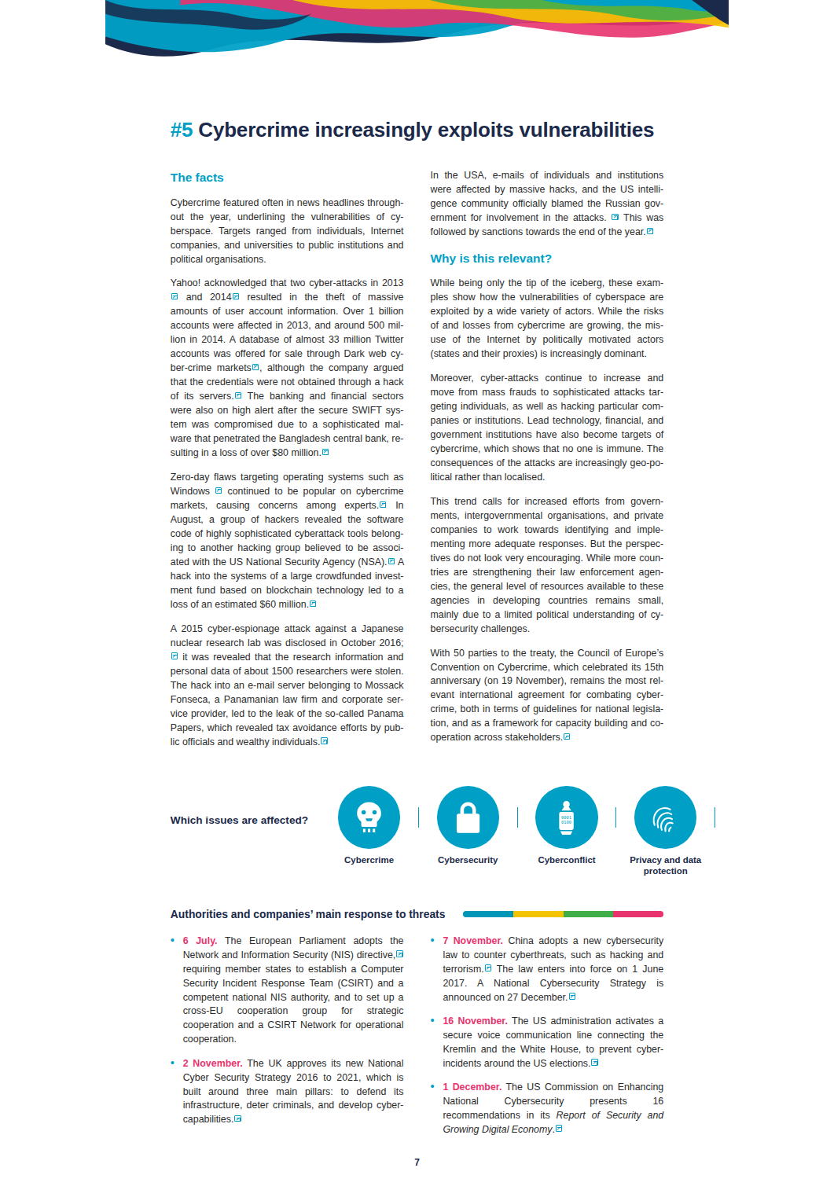#5 Cybercrime increasingly exploits vulnerabilities
The facts
Cybercrime featured often in news headlines throughout the year, underlining the vulnerabilities of cyberspace. Targets ranged from individuals, Internet companies, and universities to public institutions and political organisations.
Yahoo! acknowledged that two cyber-attacks in 2013 and 2014 resulted in the theft of massive amounts of user account information. Over 1 billion accounts were affected in 2013, and around 500 million in 2014. A database of almost 33 million Twitter accounts was offered for sale through Dark web cyber-crime markets , although the company argued that the credentials were not obtained through a hack of its servers. The banking and financial sectors were also on high alert after the secure SWIFT system was compromised due to a sophisticated malware that penetrated the Bangladesh central bank, resulting in a loss of over $80 million.
Zero-day flaws targeting operating systems such as Windows continued to be popular on cybercrime markets, causing concerns among experts. In August, a group of hackers revealed the software code of highly sophisticated cyberattack tools belonging to another hacking group believed to be associated with the US National Security Agency (NSA). A hack into the systems of a large crowdfunded investment fund based on blockchain technology led to a loss of an estimated $60 million.
A 2015 cyber-espionage attack against a Japanese nuclear research lab was disclosed in October 2016; it was revealed that the research information and personal data of about 1500 researchers were stolen. The hack into an e-mail server belonging to Mossack Fonseca, a Panamanian law firm and corporate service provider, led to the leak of the so-called Panama Papers, which revealed tax avoidance efforts by public officials and wealthy individuals.
In the USA, e-mails of individuals and institutions were affected by massive hacks, and the US intelligence community officially blamed the Russian government for involvement in the attacks. This was followed by sanctions towards the end of the year.
Why is this relevant?
While being only the tip of the iceberg, these examples show how the vulnerabilities of cyberspace are exploited by a wide variety of actors. While the risks of and losses from cybercrime are growing, the misuse of the Internet by politically motivated actors (states and their proxies) is increasingly dominant.
Moreover, cyber-attacks continue to increase and move from mass frauds to sophisticated attacks targeting individuals, as well as hacking particular companies or institutions. Lead technology, financial, and government institutions have also become targets of cybercrime, which shows that no one is immune. The consequences of the attacks are increasingly geo-political rather than localised.
This trend calls for increased efforts from governments, intergovernmental organisations, and private companies to work towards identifying and implementing more adequate responses. But the perspectives do not look very encouraging. While more countries are strengthening their law enforcement agencies, the general level of resources available to these agencies in developing countries remains small, mainly due to a limited political understanding of cybersecurity challenges.
With 50 parties to the treaty, the Council of Europe’s Convention on Cybercrime, which celebrated its 15th anniversary (on 19 November), remains the most relevant international agreement for combating cybercrime, both in terms of guidelines for national legislation, and as a framework for capacity building and cooperation across stakeholders.
Which issues are affected?
Cybercrime
Cybersecurity
0001 0100
Cyberconflict
Privacy and data
protection
Other economic
issues
Authorities and companies’ main response to threats
6 July. The European Parliament adopts the Network and Information Security (NIS) directive, requiring member states to establish a Computer Security Incident Response Team (CSIRT) and a competent national NIS authority, and to set up a cross-EU cooperation group for strategic cooperation and a CSIRT Network for operational cooperation.
2 November. The UK approves its new National Cyber Security Strategy 2016 to 2021, which is built around three main pillars: to defend its infrastructure, deter criminals, and develop cyber-capabilities.
7 November. China adopts a new cybersecurity law to counter cyberthreats, such as hacking and terrorism. The law enters into force on 1 June 2017. A National Cybersecurity Strategy is announced on 27 December.
16 November. The US administration activates a secure voice communication line connecting the Kremlin and the White House, to prevent cyber-incidents around the US elections.
1 December. The US Commission on Enhancing National Cybersecurity presents 16 recommendations in its Report of Security and Growing Digital Economy.
7